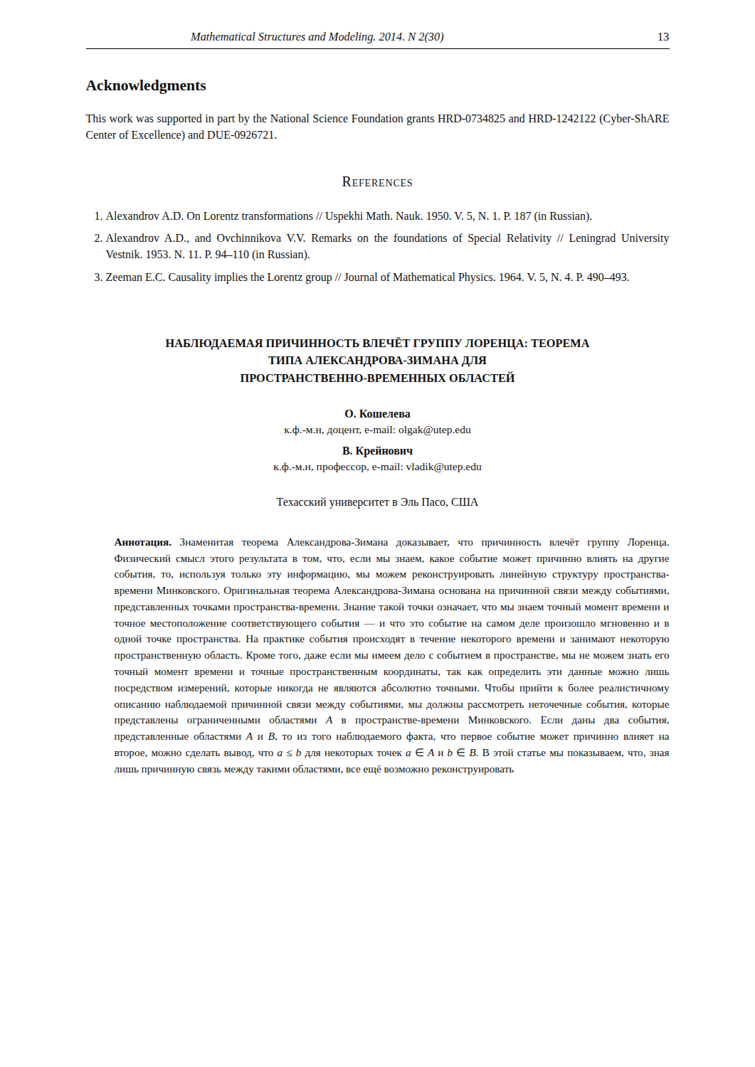Mathematical Structures and Modeling. 2014. N 2(30)
13
Acknowledgments
This work was supported in part by the National Science Foundation grants HRD-0734825 and HRD-1242122 (Cyber-ShARE Center of Excellence) and DUE-0926721.
References
Alexandrov A.D. On Lorentz transformations // Uspekhi Math. Nauk. 1950. V. 5, N. 1. P. 187 (in Russian).
Alexandrov A.D., and Ovchinnikova V.V. Remarks on the foundations of Special Relativity // Leningrad University Vestnik. 1953. N. 11. P. 94–110 (in Russian).
Zeeman E.C. Causality implies the Lorentz group // Journal of Mathematical Physics. 1964. V. 5, N. 4. P. 490–493.
Наблюдаемая причинность влечёт группу Лоренца: теорема
типа Александрова-Зимана для
пространственно-временных областей
О. Кошелева
к.ф.-м.н, доцент, e-mail: olgak@utep.edu
В. Крейнович
к.ф.-м.н, профессор, e-mail: vladik@utep.edu
Техасский университет в Эль Пасо, США
Аннотация. Знаменитая теорема Александрова-Зимана доказывает, что причинность влечёт группу Лоренца. Физический смысл этого результата в том, что, если мы знаем, какое событие может причинно влиять на другие события, то, используя только эту информацию, мы можем реконструировать линейную структуру пространства-времени Минковского. Оригинальная теорема Александрова-Зимана основана на причинной связи между событиями, представленных точками пространства-времени. Знание такой точки означает, что мы знаем точный момент времени и точное местоположение соответствующего события — и что это событие на самом деле произошло мгновенно и в одной точке пространства. На практике события происходят в течение некоторого времени и занимают некоторую пространственную область. Кроме того, даже если мы имеем дело с событием в пространстве, мы не можем знать его точный момент времени и точные пространственным координаты, так как определить эти данные можно лишь посредством измерений, которые никогда не являются абсолютно точными. Чтобы прийти к более реалистичному описанию наблюдаемой причинной связи между событиями, мы должны рассмотреть неточечные события, которые представлены ограниченными областями A в пространстве-времени Минковского. Если даны два события, представленные областями A и B, то из того наблюдаемого факта, что первое событие может причинно влияет на второе, можно сделать вывод, что a ≤ b для некоторых точек a ∈ A и b ∈ B. В этой статье мы показываем, что, зная лишь причинную связь между такими областями, все ещё возможно реконструировать